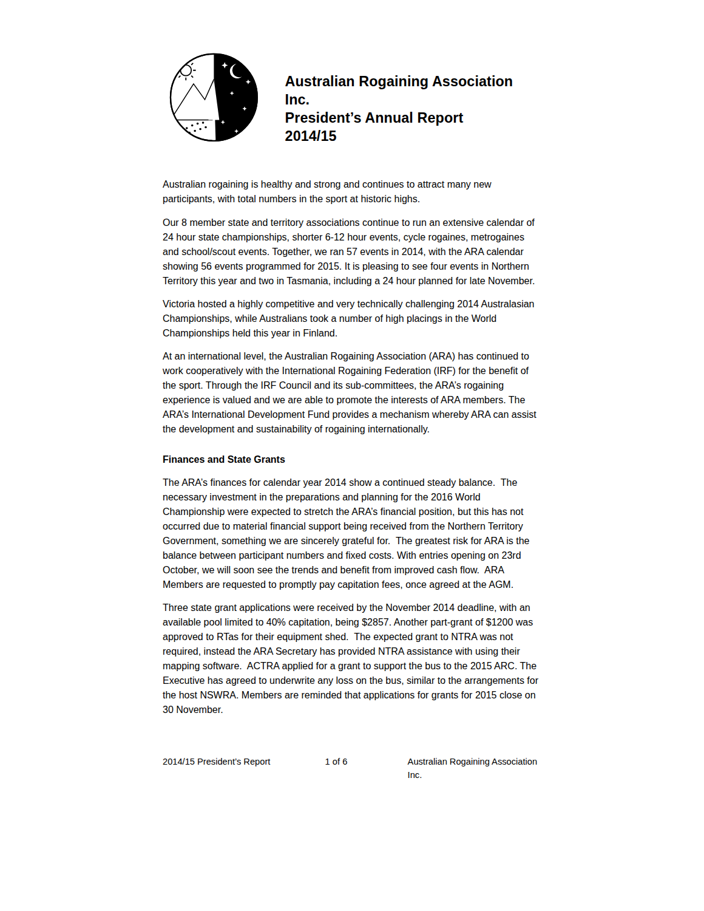Australian Rogaining Association Inc.
President’s Annual Report
2014/15
Australian rogaining is healthy and strong and continues to attract many new participants, with total numbers in the sport at historic highs.
Our 8 member state and territory associations continue to run an extensive calendar of 24 hour state championships, shorter 6-12 hour events, cycle rogaines, metrogaines and school/scout events. Together, we ran 57 events in 2014, with the ARA calendar showing 56 events programmed for 2015. It is pleasing to see four events in Northern Territory this year and two in Tasmania, including a 24 hour planned for late November.
Victoria hosted a highly competitive and very technically challenging 2014 Australasian Championships, while Australians took a number of high placings in the World Championships held this year in Finland.
At an international level, the Australian Rogaining Association (ARA) has continued to work cooperatively with the International Rogaining Federation (IRF) for the benefit of the sport. Through the IRF Council and its sub-committees, the ARA’s rogaining experience is valued and we are able to promote the interests of ARA members. The ARA’s International Development Fund provides a mechanism whereby ARA can assist the development and sustainability of rogaining internationally.
Finances and State Grants
The ARA’s finances for calendar year 2014 show a continued steady balance. The necessary investment in the preparations and planning for the 2016 World Championship were expected to stretch the ARA’s financial position, but this has not occurred due to material financial support being received from the Northern Territory Government, something we are sincerely grateful for. The greatest risk for ARA is the balance between participant numbers and fixed costs. With entries opening on 23rd October, we will soon see the trends and benefit from improved cash flow. ARA Members are requested to promptly pay capitation fees, once agreed at the AGM.
Three state grant applications were received by the November 2014 deadline, with an available pool limited to 40% capitation, being $2857. Another part-grant of $1200 was approved to RTas for their equipment shed. The expected grant to NTRA was not required, instead the ARA Secretary has provided NTRA assistance with using their mapping software. ACTRA applied for a grant to support the bus to the 2015 ARC. The Executive has agreed to underwrite any loss on the bus, similar to the arrangements for the host NSWRA. Members are reminded that applications for grants for 2015 close on 30 November.
2014/15 President’s Report
1 of 6
Australian Rogaining Association Inc.